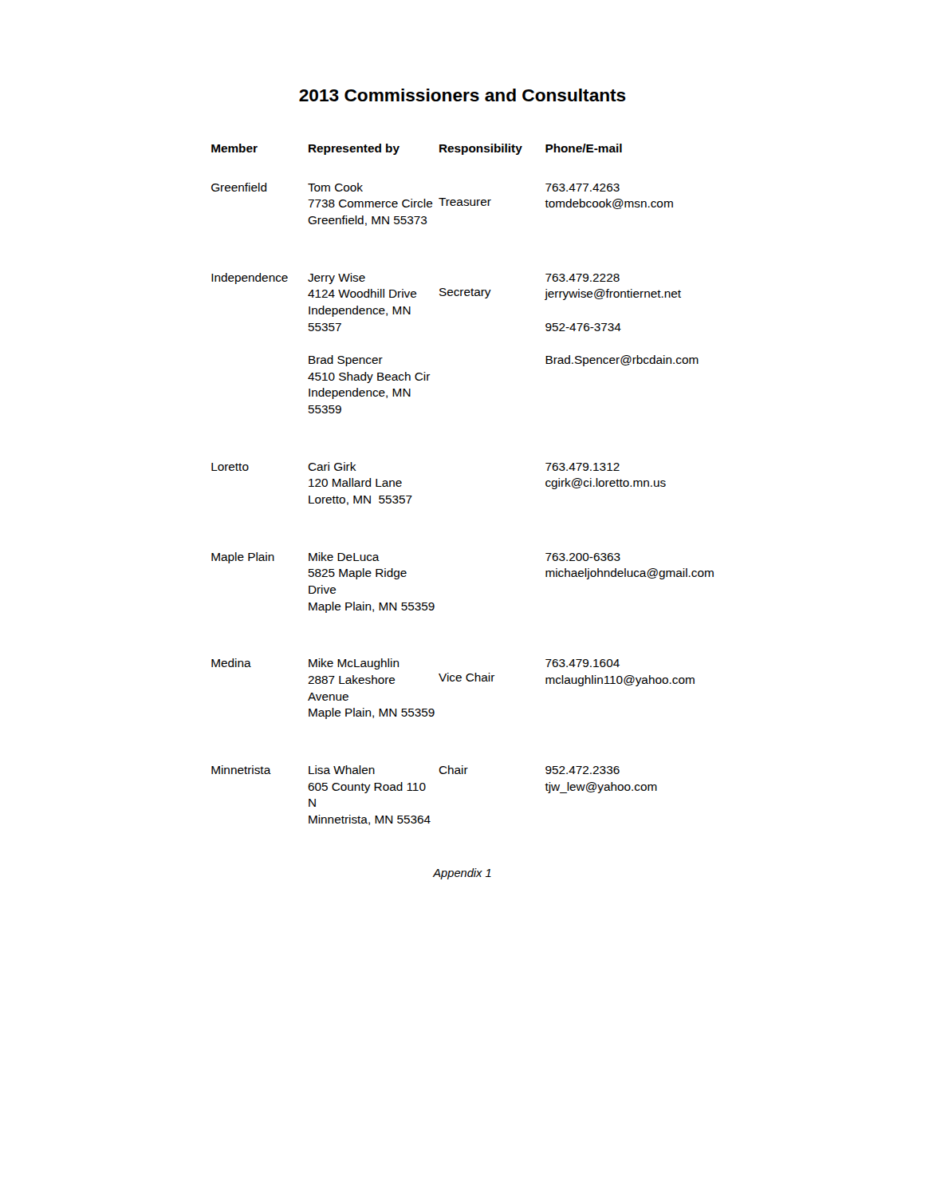2013 Commissioners and Consultants
| Member | Represented by | Responsibility | Phone/E-mail |
| --- | --- | --- | --- |
| Greenfield | Tom Cook 7738 Commerce Circle Greenfield, MN 55373 | Treasurer | 763.477.4263 tomdebcook@msn.com |
| Independence | Jerry Wise 4124 Woodhill Drive Independence, MN 55357 Brad Spencer 4510 Shady Beach Cir Independence, MN 55359 | Secretary | 763.479.2228 jerrywise@frontiernet.net 952-476-3734 Brad.Spencer@rbcdain.com |
| Loretto | Cari Girk 120 Mallard Lane Loretto, MN 55357 | | 763.479.1312 cgirk@ci.loretto.mn.us |
| Maple Plain | Mike DeLuca 5825 Maple Ridge Drive Maple Plain, MN 55359 | | 763.200-6363 michaeljohndeluca@gmail.com |
| Medina | Mike McLaughlin 2887 Lakeshore Avenue Maple Plain, MN 55359 | Vice Chair | 763.479.1604 mclaughlin110@yahoo.com |
| Minnetrista | Lisa Whalen 605 County Road 110 N Minnetrista, MN 55364 | Chair | 952.472.2336 tjw_lew@yahoo.com |
Appendix 1